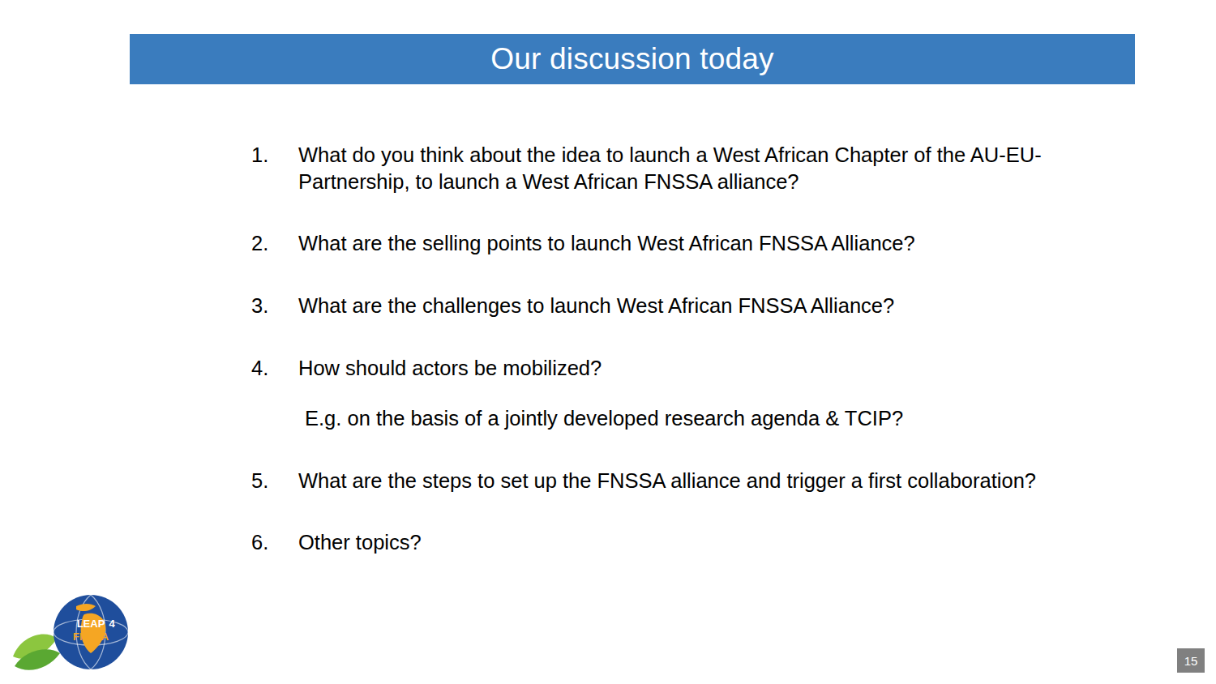Our discussion today
1. What do you think about the idea to launch a West African Chapter of the AU-EU-Partnership, to launch a West African FNSSA alliance?
2. What are the selling points to launch West African FNSSA Alliance?
3. What are the challenges to launch West African FNSSA Alliance?
4. How should actors be mobilized?
E.g. on the basis of a jointly developed research agenda & TCIP?
5. What are the steps to set up the FNSSA alliance and trigger a first collaboration?
6. Other topics?
LEAP 4 FNSSA
15